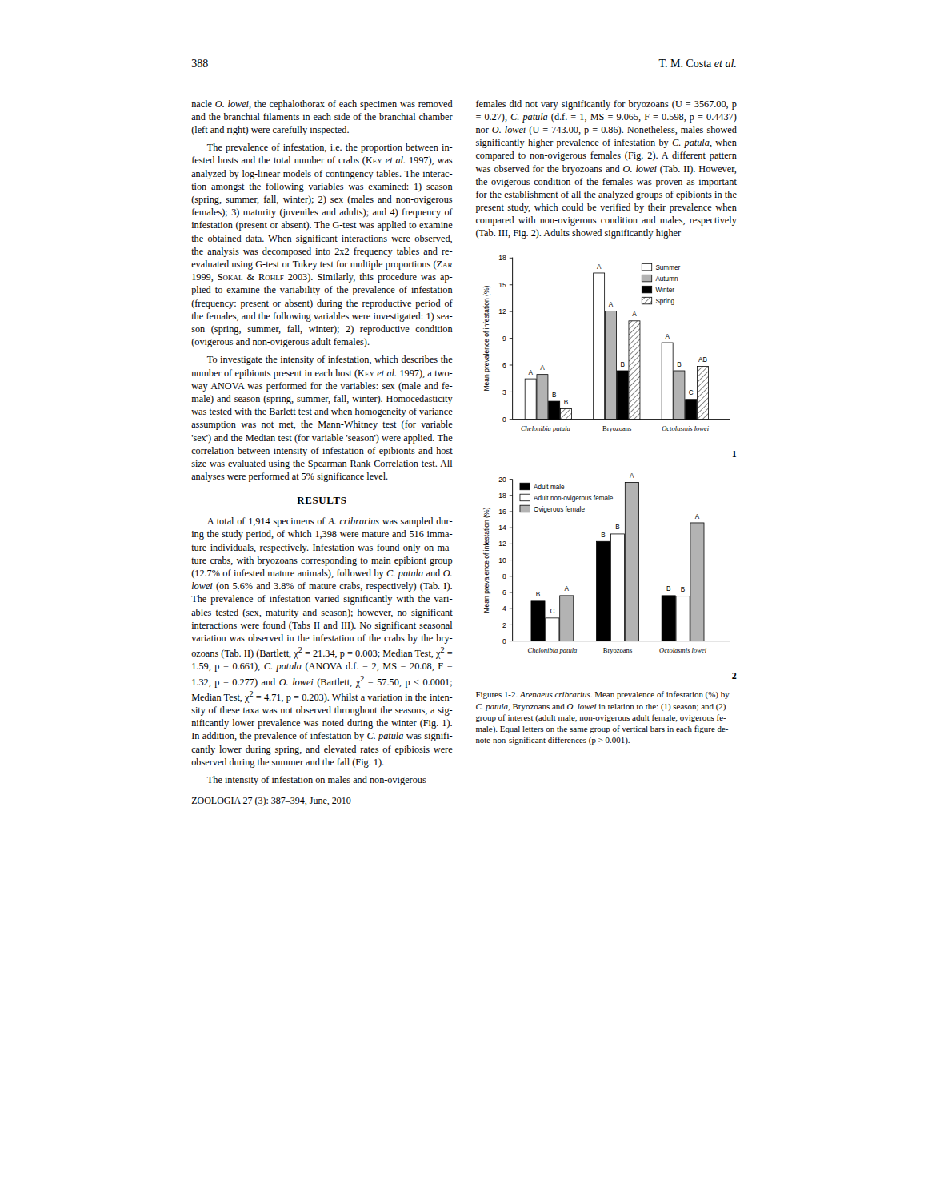388
T. M. Costa et al.
nacle O. lowei, the cephalothorax of each specimen was removed and the branchial filaments in each side of the branchial chamber (left and right) were carefully inspected.
The prevalence of infestation, i.e. the proportion between infested hosts and the total number of crabs (Key et al. 1997), was analyzed by log-linear models of contingency tables. The interaction amongst the following variables was examined: 1) season (spring, summer, fall, winter); 2) sex (males and non-ovigerous females); 3) maturity (juveniles and adults); and 4) frequency of infestation (present or absent). The G-test was applied to examine the obtained data. When significant interactions were observed, the analysis was decomposed into 2x2 frequency tables and re-evaluated using G-test or Tukey test for multiple proportions (Zar 1999, Sokal & Rohlf 2003). Similarly, this procedure was applied to examine the variability of the prevalence of infestation (frequency: present or absent) during the reproductive period of the females, and the following variables were investigated: 1) season (spring, summer, fall, winter); 2) reproductive condition (ovigerous and non-ovigerous adult females).
To investigate the intensity of infestation, which describes the number of epibionts present in each host (Key et al. 1997), a two-way ANOVA was performed for the variables: sex (male and female) and season (spring, summer, fall, winter). Homocedasticity was tested with the Barlett test and when homogeneity of variance assumption was not met, the Mann-Whitney test (for variable 'sex') and the Median test (for variable 'season') were applied. The correlation between intensity of infestation of epibionts and host size was evaluated using the Spearman Rank Correlation test. All analyses were performed at 5% significance level.
Results
A total of 1,914 specimens of A. cribrarius was sampled during the study period, of which 1,398 were mature and 516 immature individuals, respectively. Infestation was found only on mature crabs, with bryozoans corresponding to main epibiont group (12.7% of infested mature animals), followed by C. patula and O. lowei (on 5.6% and 3.8% of mature crabs, respectively) (Tab. I). The prevalence of infestation varied significantly with the variables tested (sex, maturity and season); however, no significant interactions were found (Tabs II and III). No significant seasonal variation was observed in the infestation of the crabs by the bryozoans (Tab. II) (Bartlett, χ2 = 21.34, p = 0.003; Median Test, χ2 = 1.59, p = 0.661), C. patula (ANOVA d.f. = 2, MS = 20.08, F = 1.32, p = 0.277) and O. lowei (Bartlett, χ2 = 57.50, p < 0.0001; Median Test, χ2 = 4.71, p = 0.203). Whilst a variation in the intensity of these taxa was not observed throughout the seasons, a significantly lower prevalence was noted during the winter (Fig. 1). In addition, the prevalence of infestation by C. patula was significantly lower during spring, and elevated rates of epibiosis were observed during the summer and the fall (Fig. 1).
The intensity of infestation on males and non-ovigerous
females did not vary significantly for bryozoans (U = 3567.00, p = 0.27), C. patula (d.f. = 1, MS = 9.065, F = 0.598, p = 0.4437) nor O. lowei (U = 743.00, p = 0.86). Nonetheless, males showed significantly higher prevalence of infestation by C. patula, when compared to non-ovigerous females (Fig. 2). A different pattern was observed for the bryozoans and O. lowei (Tab. II). However, the ovigerous condition of the females was proven as important for the establishment of all the analyzed groups of epibionts in the present study, which could be verified by their prevalence when compared with non-ovigerous condition and males, respectively (Tab. III, Fig. 2). Adults showed significantly higher
0 3 6 9 12 15 18 Mean prevalence of infestation (%) Summer Autumn Winter Spring A A B B A A B A A B C AB Chelonibia patula Bryozoans Octolasmis lowei
1
0 2 4 6 8 10 12 14 16 18 20 Mean prevalence of infestation (%) Adult male Adult non-ovigerous female Ovigerous female B C A B B A B B A Chelonibia patula Bryozoans Octolasmis lowei
2
Figures 1-2. Arenaeus cribrarius. Mean prevalence of infestation (%) by C. patula, Bryozoans and O. lowei in relation to the: (1) season; and (2) group of interest (adult male, non-ovigerous adult female, ovigerous female). Equal letters on the same group of vertical bars in each figure denote non-significant differences (p > 0.001).
ZOOLOGIA 27 (3): 387–394, June, 2010